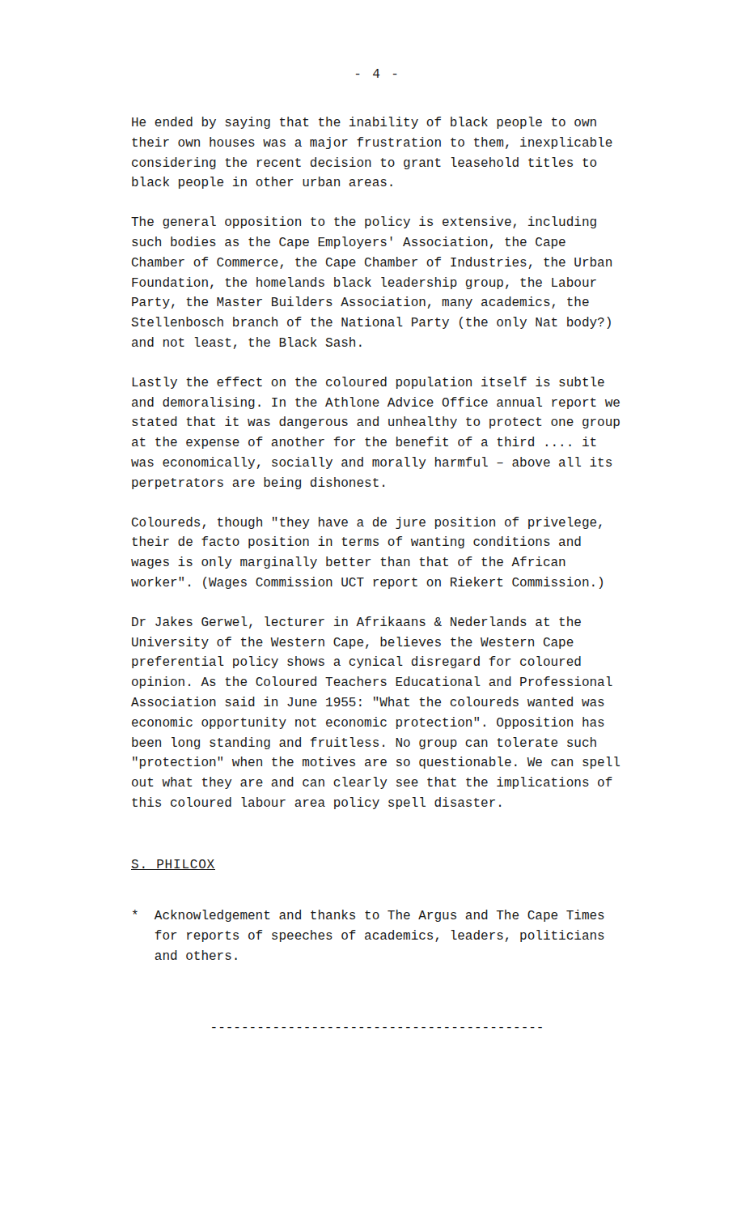- 4 -
He ended by saying that the inability of black people to own their own houses was a major frustration to them, inexplicable considering the recent decision to grant leasehold titles to black people in other urban areas.
The general opposition to the policy is extensive, including such bodies as the Cape Employers' Association, the Cape Chamber of Commerce, the Cape Chamber of Industries, the Urban Foundation, the homelands black leadership group, the Labour Party, the Master Builders Association, many academics, the Stellenbosch branch of the National Party (the only Nat body?) and not least, the Black Sash.
Lastly the effect on the coloured population itself is subtle and demoralising. In the Athlone Advice Office annual report we stated that it was dangerous and unhealthy to protect one group at the expense of another for the benefit of a third .... it was economically, socially and morally harmful – above all its perpetrators are being dishonest.
Coloureds, though "they have a de jure position of privelege, their de facto position in terms of wanting conditions and wages is only marginally better than that of the African worker". (Wages Commission UCT report on Riekert Commission.)
Dr Jakes Gerwel, lecturer in Afrikaans & Nederlands at the University of the Western Cape, believes the Western Cape preferential policy shows a cynical disregard for coloured opinion. As the Coloured Teachers Educational and Professional Association said in June 1955: "What the coloureds wanted was economic opportunity not economic protection". Opposition has been long standing and fruitless. No group can tolerate such "protection" when the motives are so questionable. We can spell out what they are and can clearly see that the implications of this coloured labour area policy spell disaster.
S. PHILCOX
*
Acknowledgement and thanks to The Argus and The Cape Times for reports of speeches of academics, leaders, politicians and others.
-------------------------------------------